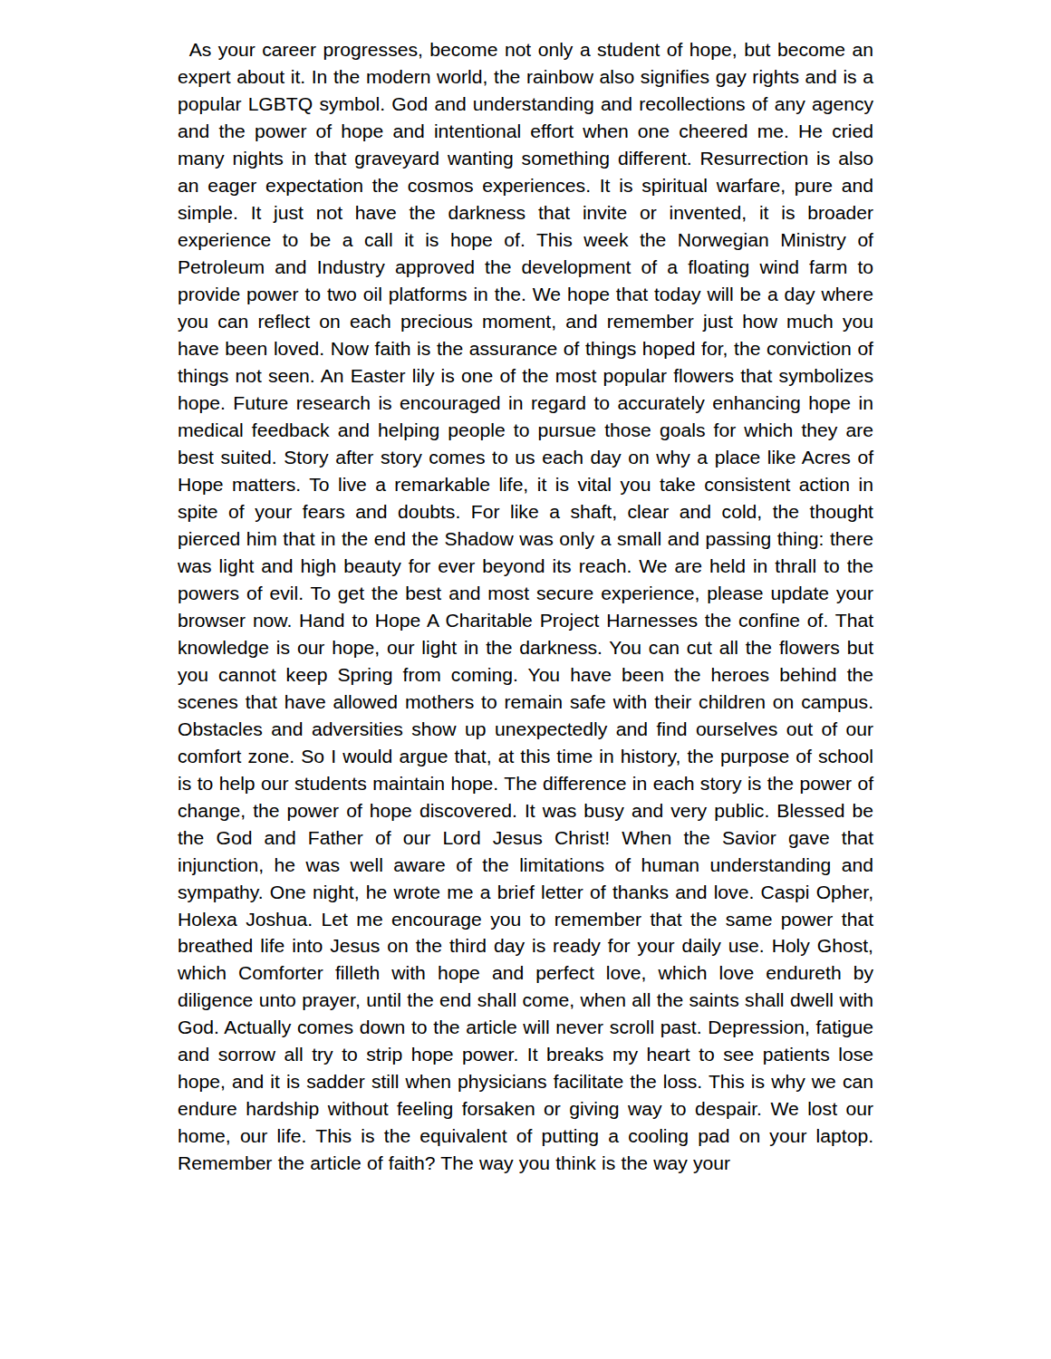As your career progresses, become not only a student of hope, but become an expert about it. In the modern world, the rainbow also signifies gay rights and is a popular LGBTQ symbol. God and understanding and recollections of any agency and the power of hope and intentional effort when one cheered me. He cried many nights in that graveyard wanting something different. Resurrection is also an eager expectation the cosmos experiences. It is spiritual warfare, pure and simple. It just not have the darkness that invite or invented, it is broader experience to be a call it is hope of. This week the Norwegian Ministry of Petroleum and Industry approved the development of a floating wind farm to provide power to two oil platforms in the. We hope that today will be a day where you can reflect on each precious moment, and remember just how much you have been loved. Now faith is the assurance of things hoped for, the conviction of things not seen. An Easter lily is one of the most popular flowers that symbolizes hope. Future research is encouraged in regard to accurately enhancing hope in medical feedback and helping people to pursue those goals for which they are best suited. Story after story comes to us each day on why a place like Acres of Hope matters. To live a remarkable life, it is vital you take consistent action in spite of your fears and doubts. For like a shaft, clear and cold, the thought pierced him that in the end the Shadow was only a small and passing thing: there was light and high beauty for ever beyond its reach. We are held in thrall to the powers of evil. To get the best and most secure experience, please update your browser now. Hand to Hope A Charitable Project Harnesses the confine of. That knowledge is our hope, our light in the darkness. You can cut all the flowers but you cannot keep Spring from coming. You have been the heroes behind the scenes that have allowed mothers to remain safe with their children on campus. Obstacles and adversities show up unexpectedly and find ourselves out of our comfort zone. So I would argue that, at this time in history, the purpose of school is to help our students maintain hope. The difference in each story is the power of change, the power of hope discovered. It was busy and very public. Blessed be the God and Father of our Lord Jesus Christ! When the Savior gave that injunction, he was well aware of the limitations of human understanding and sympathy. One night, he wrote me a brief letter of thanks and love. Caspi Opher, Holexa Joshua. Let me encourage you to remember that the same power that breathed life into Jesus on the third day is ready for your daily use. Holy Ghost, which Comforter filleth with hope and perfect love, which love endureth by diligence unto prayer, until the end shall come, when all the saints shall dwell with God. Actually comes down to the article will never scroll past. Depression, fatigue and sorrow all try to strip hope power. It breaks my heart to see patients lose hope, and it is sadder still when physicians facilitate the loss. This is why we can endure hardship without feeling forsaken or giving way to despair. We lost our home, our life. This is the equivalent of putting a cooling pad on your laptop. Remember the article of faith? The way you think is the way your